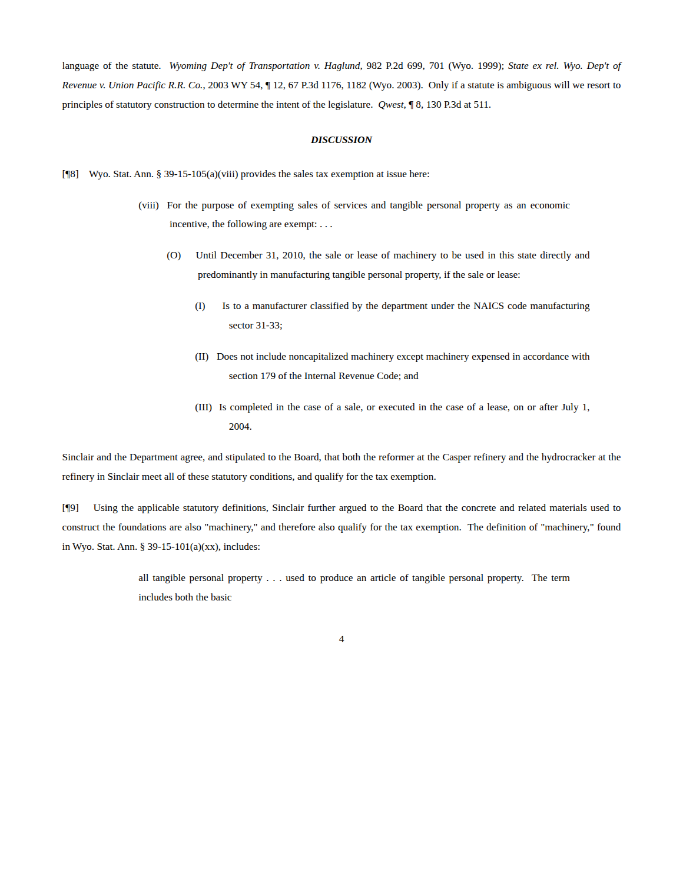language of the statute. Wyoming Dep't of Transportation v. Haglund, 982 P.2d 699, 701 (Wyo. 1999); State ex rel. Wyo. Dep't of Revenue v. Union Pacific R.R. Co., 2003 WY 54, ¶ 12, 67 P.3d 1176, 1182 (Wyo. 2003). Only if a statute is ambiguous will we resort to principles of statutory construction to determine the intent of the legislature. Qwest, ¶ 8, 130 P.3d at 511.
DISCUSSION
[¶8] Wyo. Stat. Ann. § 39-15-105(a)(viii) provides the sales tax exemption at issue here:
(viii) For the purpose of exempting sales of services and tangible personal property as an economic incentive, the following are exempt: . . .
(O) Until December 31, 2010, the sale or lease of machinery to be used in this state directly and predominantly in manufacturing tangible personal property, if the sale or lease:
(I) Is to a manufacturer classified by the department under the NAICS code manufacturing sector 31-33;
(II) Does not include noncapitalized machinery except machinery expensed in accordance with section 179 of the Internal Revenue Code; and
(III) Is completed in the case of a sale, or executed in the case of a lease, on or after July 1, 2004.
Sinclair and the Department agree, and stipulated to the Board, that both the reformer at the Casper refinery and the hydrocracker at the refinery in Sinclair meet all of these statutory conditions, and qualify for the tax exemption.
[¶9] Using the applicable statutory definitions, Sinclair further argued to the Board that the concrete and related materials used to construct the foundations are also "machinery," and therefore also qualify for the tax exemption. The definition of "machinery," found in Wyo. Stat. Ann. § 39-15-101(a)(xx), includes:
all tangible personal property . . . used to produce an article of tangible personal property. The term includes both the basic
4